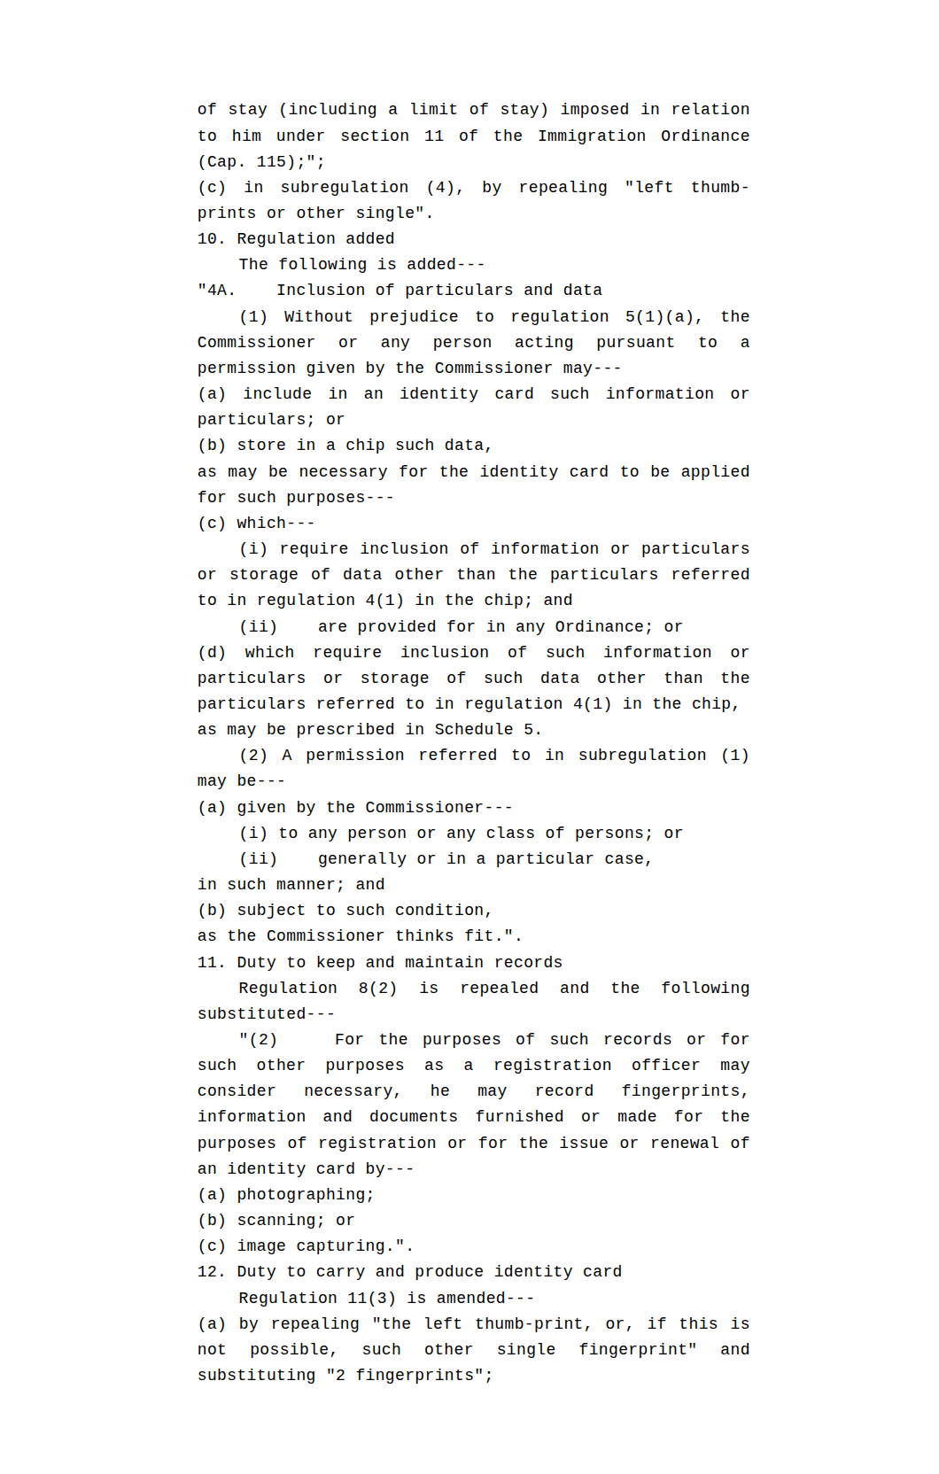of stay (including a limit of stay) imposed in relation to him under section 11 of the Immigration Ordinance (Cap. 115);";
(c) in subregulation (4), by repealing "left thumb-prints or other single".
10. Regulation added
The following is added---
"4A. Inclusion of particulars and data
(1) Without prejudice to regulation 5(1)(a), the Commissioner or any person acting pursuant to a permission given by the Commissioner may---
(a) include in an identity card such information or particulars; or
(b) store in a chip such data,
as may be necessary for the identity card to be applied for such purposes---
(c) which---
(i) require inclusion of information or particulars or storage of data other than the particulars referred to in regulation 4(1) in the chip; and
(ii) are provided for in any Ordinance; or
(d) which require inclusion of such information or particulars or storage of such data other than the particulars referred to in regulation 4(1) in the chip,
as may be prescribed in Schedule 5.
(2) A permission referred to in subregulation (1) may be---
(a) given by the Commissioner---
(i) to any person or any class of persons; or
(ii) generally or in a particular case,
in such manner; and
(b) subject to such condition,
as the Commissioner thinks fit.".
11. Duty to keep and maintain records
Regulation 8(2) is repealed and the following substituted---
"(2) For the purposes of such records or for such other purposes as a registration officer may consider necessary, he may record fingerprints, information and documents furnished or made for the purposes of registration or for the issue or renewal of an identity card by---
(a) photographing;
(b) scanning; or
(c) image capturing.".
12. Duty to carry and produce identity card
Regulation 11(3) is amended---
(a) by repealing "the left thumb-print, or, if this is not possible, such other single fingerprint" and substituting "2 fingerprints";